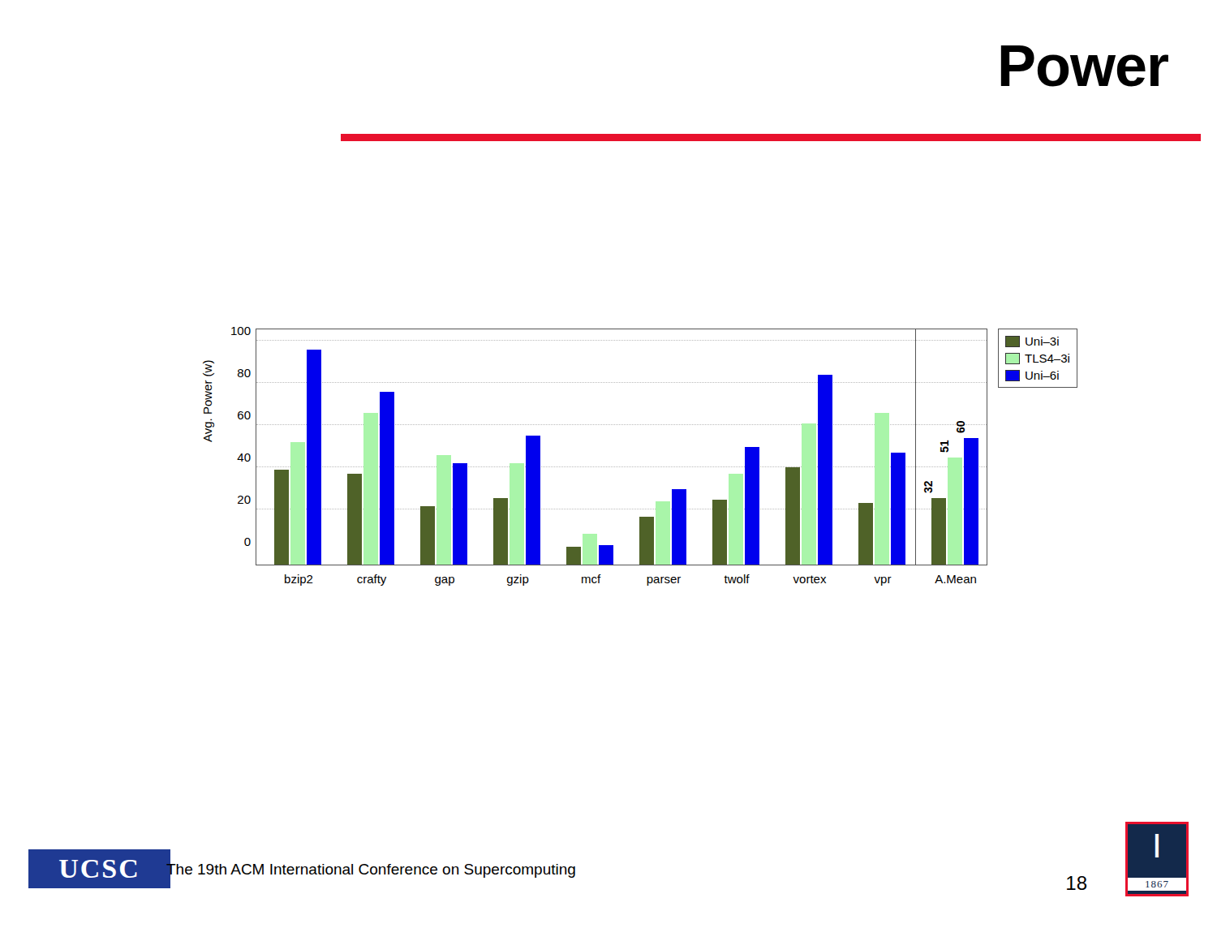Power
Avg. Power (w)
100
80
60
40
20
0
bzip2
crafty
gap
gzip
mcf
parser
twolf
vortex
vpr
A.Mean
32
51
60
Uni–3i
TLS4–3i
Uni–6i
UCSC
The 19th ACM International Conference on Supercomputing
18
Ⅰ
1867